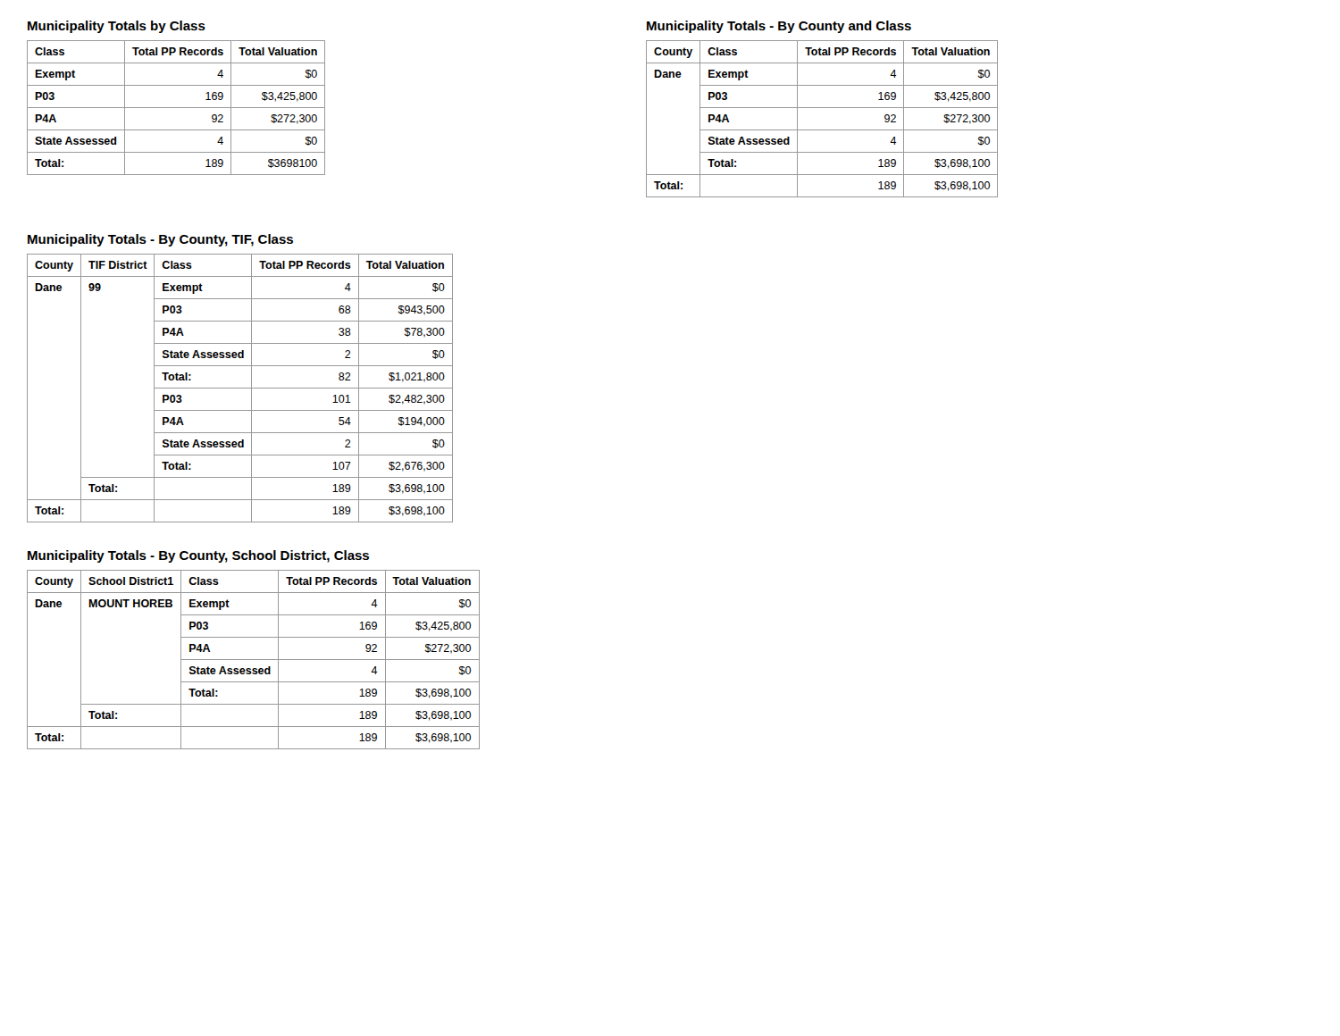| Municipality Totals by Class / Class / Total PP Records / Total Valuation / / --- / --- / --- / / Exempt / 4 / $0 / / P03 / 169 / $3,425,800 / / P4A / 92 / $272,300 / / State Assessed / 4 / $0 / / Total: / 189 / $3698100 / | | Municipality Totals - By County and Class / County / Class / Total PP Records / Total Valuation / / --- / --- / --- / --- / / Dane / Exempt / 4 / $0 / / P03 / 169 / $3,425,800 / / P4A / 92 / $272,300 / / State Assessed / 4 / $0 / / Total: / 189 / $3,698,100 / / Total: / / 189 / $3,698,100 / |
Municipality Totals - By County, TIF, Class
| County | TIF District | Class | Total PP Records | Total Valuation |
| --- | --- | --- | --- | --- |
| Dane | 99 | Exempt | 4 | $0 |
| P03 | 68 | $943,500 |
| P4A | 38 | $78,300 |
| State Assessed | 2 | $0 |
| Total: | 82 | $1,021,800 |
| P03 | 101 | $2,482,300 |
| P4A | 54 | $194,000 |
| State Assessed | 2 | $0 |
| Total: | 107 | $2,676,300 |
| Total: | | 189 | $3,698,100 |
| Total: | | | 189 | $3,698,100 |
Municipality Totals - By County, School District, Class
| County | School District1 | Class | Total PP Records | Total Valuation |
| --- | --- | --- | --- | --- |
| Dane | MOUNT HOREB | Exempt | 4 | $0 |
| P03 | 169 | $3,425,800 |
| P4A | 92 | $272,300 |
| State Assessed | 4 | $0 |
| Total: | 189 | $3,698,100 |
| Total: | | 189 | $3,698,100 |
| Total: | | | 189 | $3,698,100 |